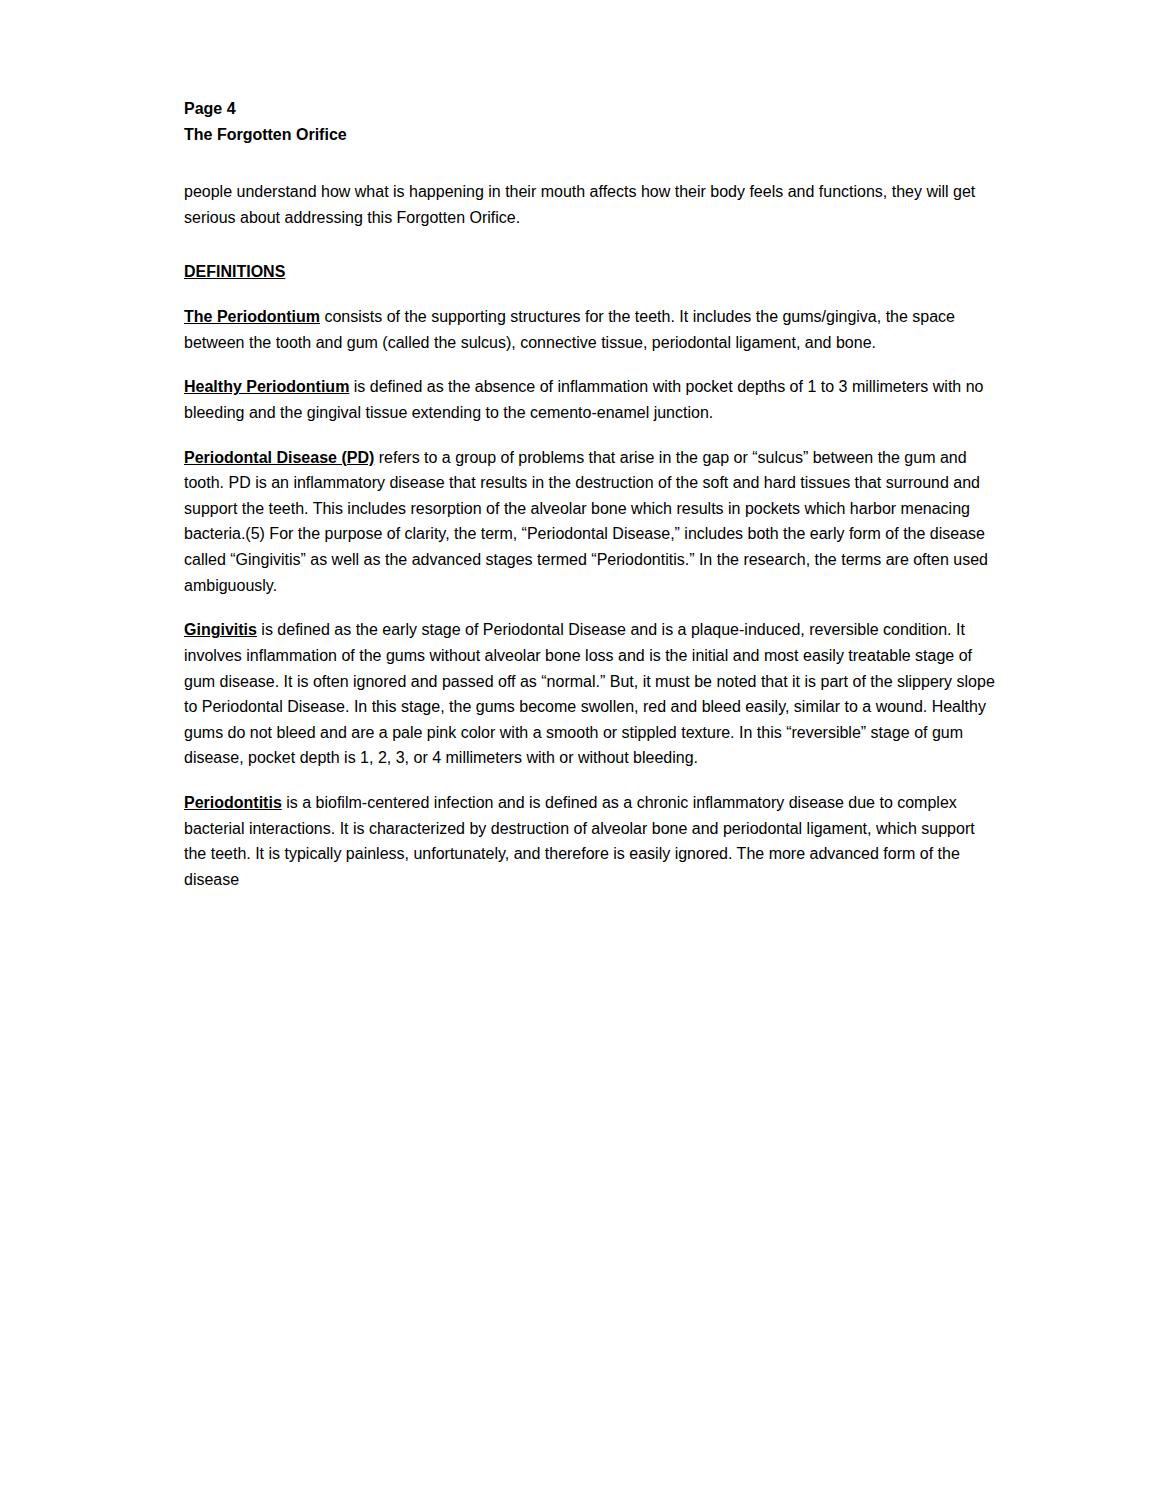Page 4
The Forgotten Orifice
people understand how what is happening in their mouth affects how their body feels and functions, they will get serious about addressing this Forgotten Orifice.
DEFINITIONS
The Periodontium consists of the supporting structures for the teeth. It includes the gums/gingiva, the space between the tooth and gum (called the sulcus), connective tissue, periodontal ligament, and bone.
Healthy Periodontium is defined as the absence of inflammation with pocket depths of 1 to 3 millimeters with no bleeding and the gingival tissue extending to the cemento-enamel junction.
Periodontal Disease (PD) refers to a group of problems that arise in the gap or “sulcus” between the gum and tooth. PD is an inflammatory disease that results in the destruction of the soft and hard tissues that surround and support the teeth. This includes resorption of the alveolar bone which results in pockets which harbor menacing bacteria.(5) For the purpose of clarity, the term, “Periodontal Disease,” includes both the early form of the disease called “Gingivitis” as well as the advanced stages termed “Periodontitis.” In the research, the terms are often used ambiguously.
Gingivitis is defined as the early stage of Periodontal Disease and is a plaque-induced, reversible condition. It involves inflammation of the gums without alveolar bone loss and is the initial and most easily treatable stage of gum disease. It is often ignored and passed off as “normal.” But, it must be noted that it is part of the slippery slope to Periodontal Disease. In this stage, the gums become swollen, red and bleed easily, similar to a wound. Healthy gums do not bleed and are a pale pink color with a smooth or stippled texture. In this “reversible” stage of gum disease, pocket depth is 1, 2, 3, or 4 millimeters with or without bleeding.
Periodontitis is a biofilm-centered infection and is defined as a chronic inflammatory disease due to complex bacterial interactions. It is characterized by destruction of alveolar bone and periodontal ligament, which support the teeth. It is typically painless, unfortunately, and therefore is easily ignored. The more advanced form of the disease